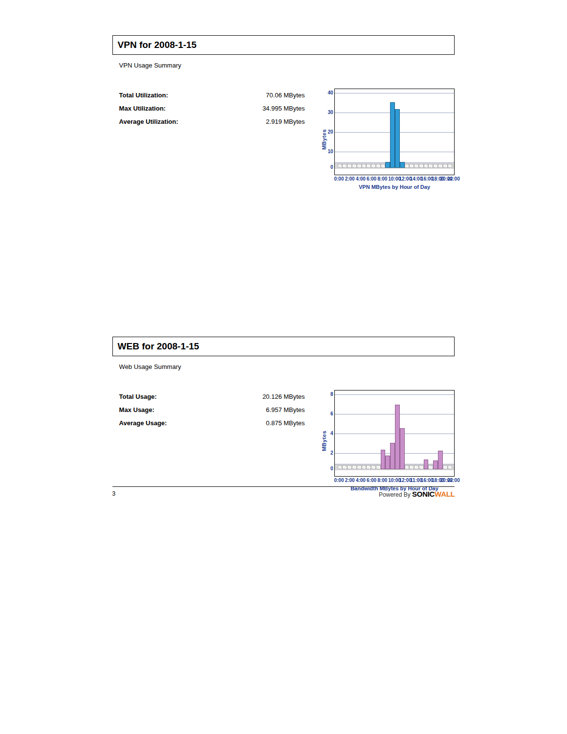VPN for 2008-1-15
VPN Usage Summary
| Total Utilization: | 70.06 MBytes |
| Max Utilization: | 34.995 MBytes |
| Average Utilization: | 2.919 MBytes |
MBytes
40 30 20 10 0
0:00 2:00 4:00 6:00 8:00 10:00 12:00 14:00 16:00 18:00 20:00 22:00
VPN MBytes by Hour of Day
WEB for 2008-1-15
Web Usage Summary
| Total Usage: | 20.126 MBytes |
| Max Usage: | 6.957 MBytes |
| Average Usage: | 0.875 MBytes |
MBytes
8 6 4 2 0
0:00 2:00 4:00 6:00 8:00 10:00 12:00 11:00 16:00 18:00 20:00 22:00
Bandwidth MBytes by Hour of Day
3
Powered By SONIC WALL